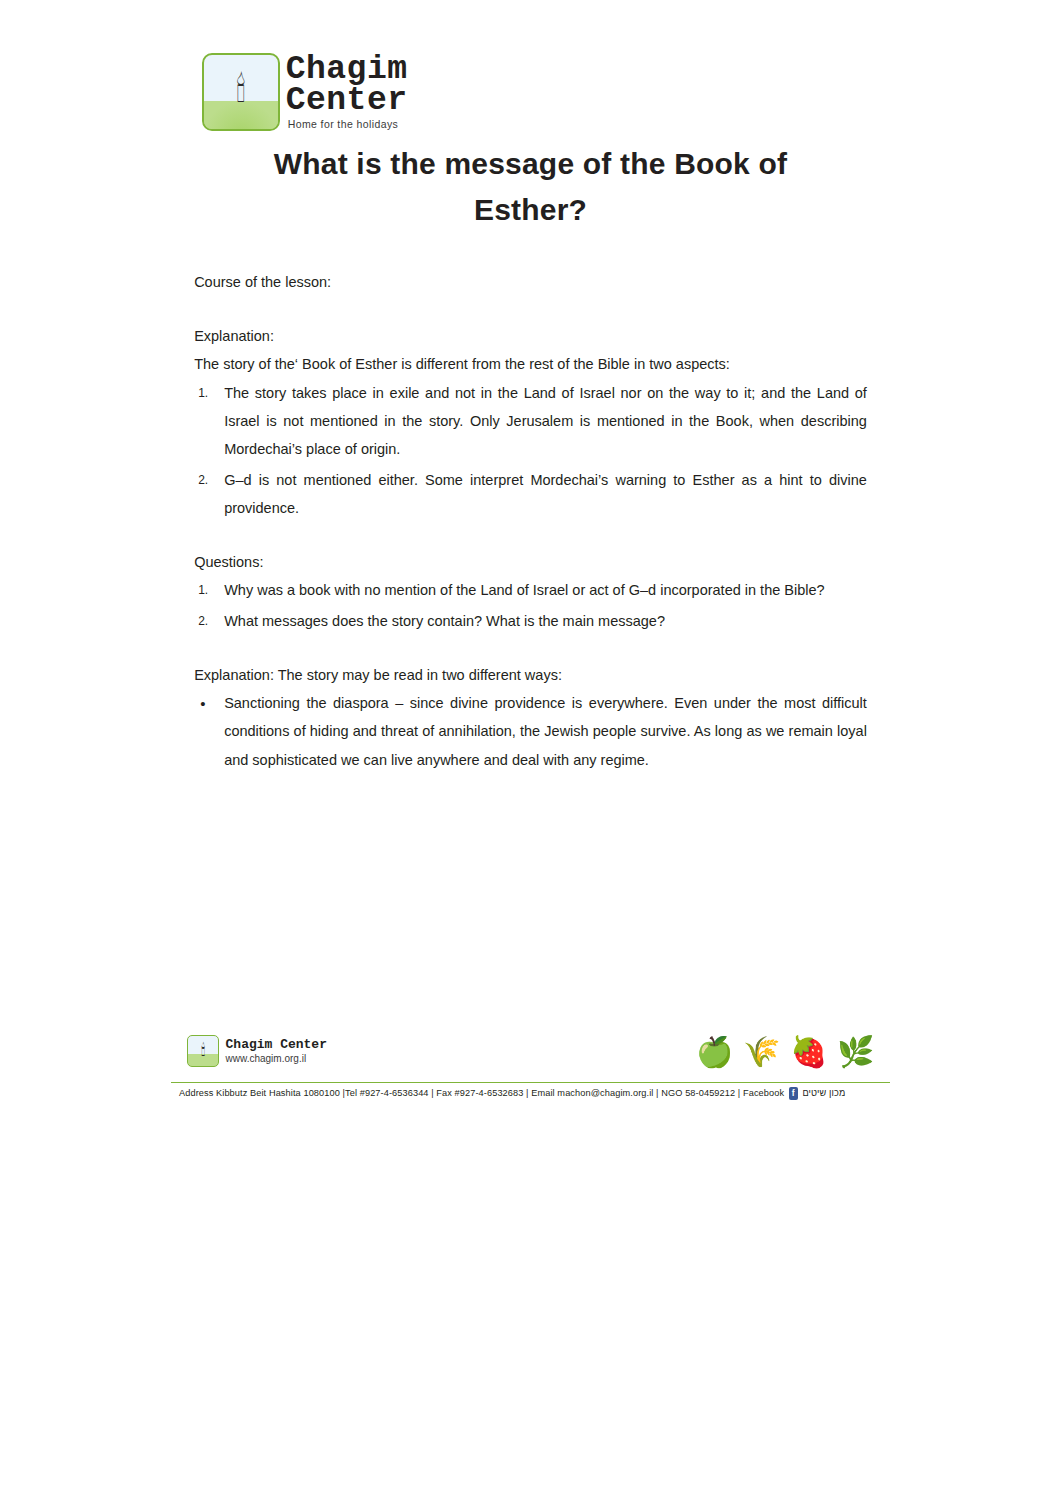🕯
Chagim Center Home for the holidays
What is the message of the Book of
Esther?
Course of the lesson:
Explanation:
The story of the‘ Book of Esther is different from the rest of the Bible in two aspects:
The story takes place in exile and not in the Land of Israel nor on the way to it; and the Land of Israel is not mentioned in the story. Only Jerusalem is mentioned in the Book, when describing Mordechai’s place of origin.
G–d is not mentioned either. Some interpret Mordechai’s warning to Esther as a hint to divine providence.
Questions:
Why was a book with no mention of the Land of Israel or act of G–d incorporated in the Bible?
What messages does the story contain? What is the main message?
Explanation: The story may be read in two different ways:
Sanctioning the diaspora – since divine providence is everywhere. Even under the most difficult conditions of hiding and threat of annihilation, the Jewish people survive. As long as we remain loyal and sophisticated we can live anywhere and deal with any regime.
🕯
Chagim Center www.chagim.org.il
🍏 🌾 🍓 🌿
Address Kibbutz Beit Hashita 1080100 |Tel #927-4-6536344 | Fax #927-4-6532683 | Email machon@chagim.org.il | NGO 58-0459212 | Facebook f מכון שיטים